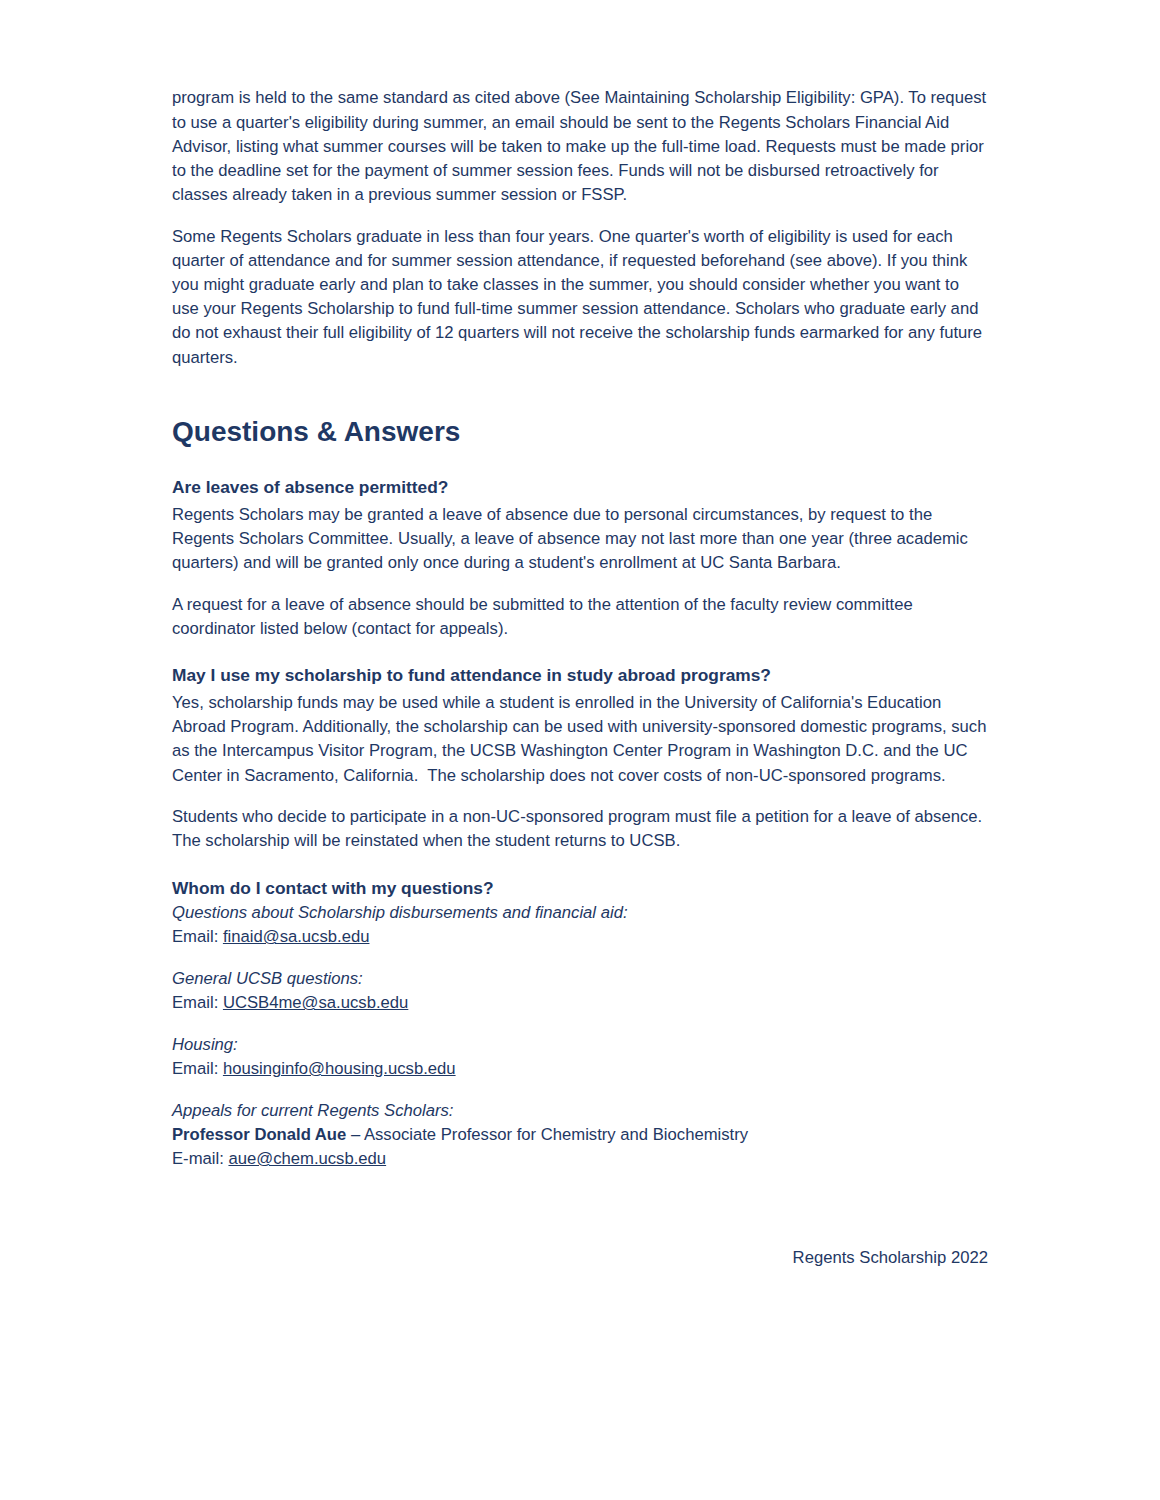program is held to the same standard as cited above (See Maintaining Scholarship Eligibility: GPA). To request to use a quarter's eligibility during summer, an email should be sent to the Regents Scholars Financial Aid Advisor, listing what summer courses will be taken to make up the full-time load. Requests must be made prior to the deadline set for the payment of summer session fees. Funds will not be disbursed retroactively for classes already taken in a previous summer session or FSSP.
Some Regents Scholars graduate in less than four years. One quarter's worth of eligibility is used for each quarter of attendance and for summer session attendance, if requested beforehand (see above). If you think you might graduate early and plan to take classes in the summer, you should consider whether you want to use your Regents Scholarship to fund full-time summer session attendance. Scholars who graduate early and do not exhaust their full eligibility of 12 quarters will not receive the scholarship funds earmarked for any future quarters.
Questions & Answers
Are leaves of absence permitted?
Regents Scholars may be granted a leave of absence due to personal circumstances, by request to the Regents Scholars Committee. Usually, a leave of absence may not last more than one year (three academic quarters) and will be granted only once during a student's enrollment at UC Santa Barbara.
A request for a leave of absence should be submitted to the attention of the faculty review committee coordinator listed below (contact for appeals).
May I use my scholarship to fund attendance in study abroad programs?
Yes, scholarship funds may be used while a student is enrolled in the University of California's Education Abroad Program. Additionally, the scholarship can be used with university-sponsored domestic programs, such as the Intercampus Visitor Program, the UCSB Washington Center Program in Washington D.C. and the UC Center in Sacramento, California. The scholarship does not cover costs of non-UC-sponsored programs.
Students who decide to participate in a non-UC-sponsored program must file a petition for a leave of absence. The scholarship will be reinstated when the student returns to UCSB.
Whom do I contact with my questions?
Questions about Scholarship disbursements and financial aid:
Email: finaid@sa.ucsb.edu
General UCSB questions:
Email: UCSB4me@sa.ucsb.edu
Housing:
Email: housinginfo@housing.ucsb.edu
Appeals for current Regents Scholars:
Professor Donald Aue – Associate Professor for Chemistry and Biochemistry
E-mail: aue@chem.ucsb.edu
Regents Scholarship 2022